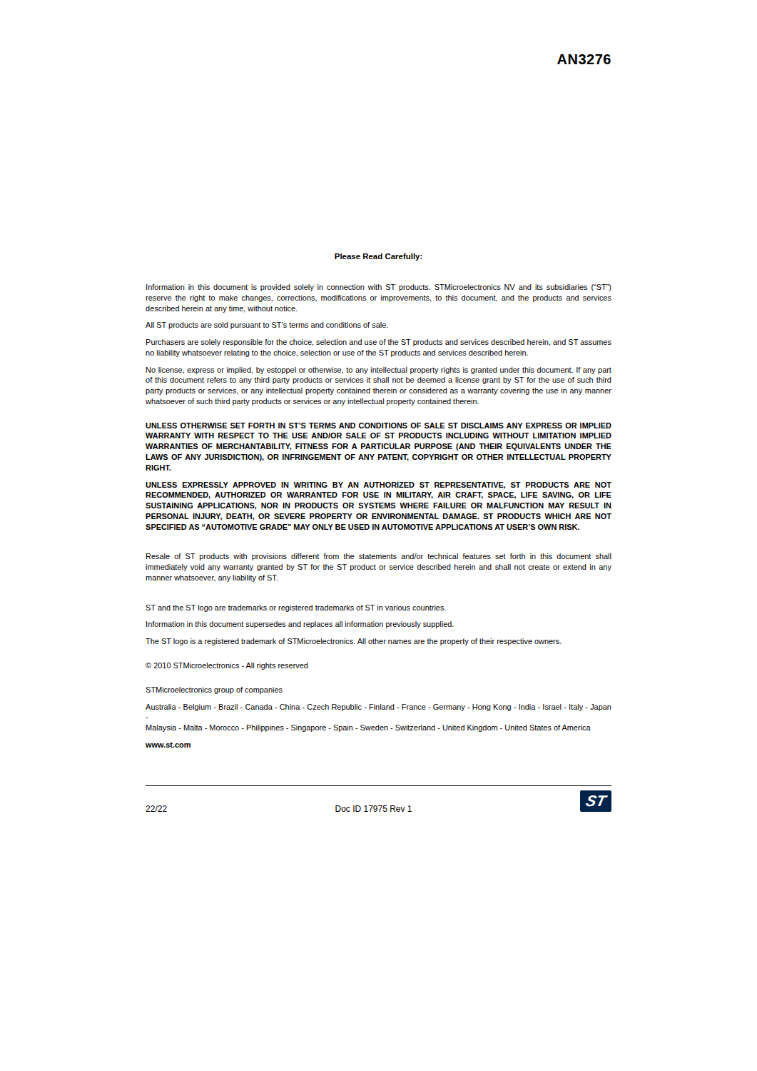AN3276
Please Read Carefully:
Information in this document is provided solely in connection with ST products. STMicroelectronics NV and its subsidiaries (“ST”) reserve the right to make changes, corrections, modifications or improvements, to this document, and the products and services described herein at any time, without notice.
All ST products are sold pursuant to ST’s terms and conditions of sale.
Purchasers are solely responsible for the choice, selection and use of the ST products and services described herein, and ST assumes no liability whatsoever relating to the choice, selection or use of the ST products and services described herein.
No license, express or implied, by estoppel or otherwise, to any intellectual property rights is granted under this document. If any part of this document refers to any third party products or services it shall not be deemed a license grant by ST for the use of such third party products or services, or any intellectual property contained therein or considered as a warranty covering the use in any manner whatsoever of such third party products or services or any intellectual property contained therein.
UNLESS OTHERWISE SET FORTH IN ST’S TERMS AND CONDITIONS OF SALE ST DISCLAIMS ANY EXPRESS OR IMPLIED WARRANTY WITH RESPECT TO THE USE AND/OR SALE OF ST PRODUCTS INCLUDING WITHOUT LIMITATION IMPLIED WARRANTIES OF MERCHANTABILITY, FITNESS FOR A PARTICULAR PURPOSE (AND THEIR EQUIVALENTS UNDER THE LAWS OF ANY JURISDICTION), OR INFRINGEMENT OF ANY PATENT, COPYRIGHT OR OTHER INTELLECTUAL PROPERTY RIGHT.
UNLESS EXPRESSLY APPROVED IN WRITING BY AN AUTHORIZED ST REPRESENTATIVE, ST PRODUCTS ARE NOT RECOMMENDED, AUTHORIZED OR WARRANTED FOR USE IN MILITARY, AIR CRAFT, SPACE, LIFE SAVING, OR LIFE SUSTAINING APPLICATIONS, NOR IN PRODUCTS OR SYSTEMS WHERE FAILURE OR MALFUNCTION MAY RESULT IN PERSONAL INJURY, DEATH, OR SEVERE PROPERTY OR ENVIRONMENTAL DAMAGE. ST PRODUCTS WHICH ARE NOT SPECIFIED AS “AUTOMOTIVE GRADE" MAY ONLY BE USED IN AUTOMOTIVE APPLICATIONS AT USER’S OWN RISK.
Resale of ST products with provisions different from the statements and/or technical features set forth in this document shall immediately void any warranty granted by ST for the ST product or service described herein and shall not create or extend in any manner whatsoever, any liability of ST.
ST and the ST logo are trademarks or registered trademarks of ST in various countries.
Information in this document supersedes and replaces all information previously supplied.
The ST logo is a registered trademark of STMicroelectronics. All other names are the property of their respective owners.
© 2010 STMicroelectronics - All rights reserved
STMicroelectronics group of companies
Australia - Belgium - Brazil - Canada - China - Czech Republic - Finland - France - Germany - Hong Kong - India - Israel - Italy - Japan -
Malaysia - Malta - Morocco - Philippines - Singapore - Spain - Sweden - Switzerland - United Kingdom - United States of America
www.st.com
22/22
Doc ID 17975 Rev 1